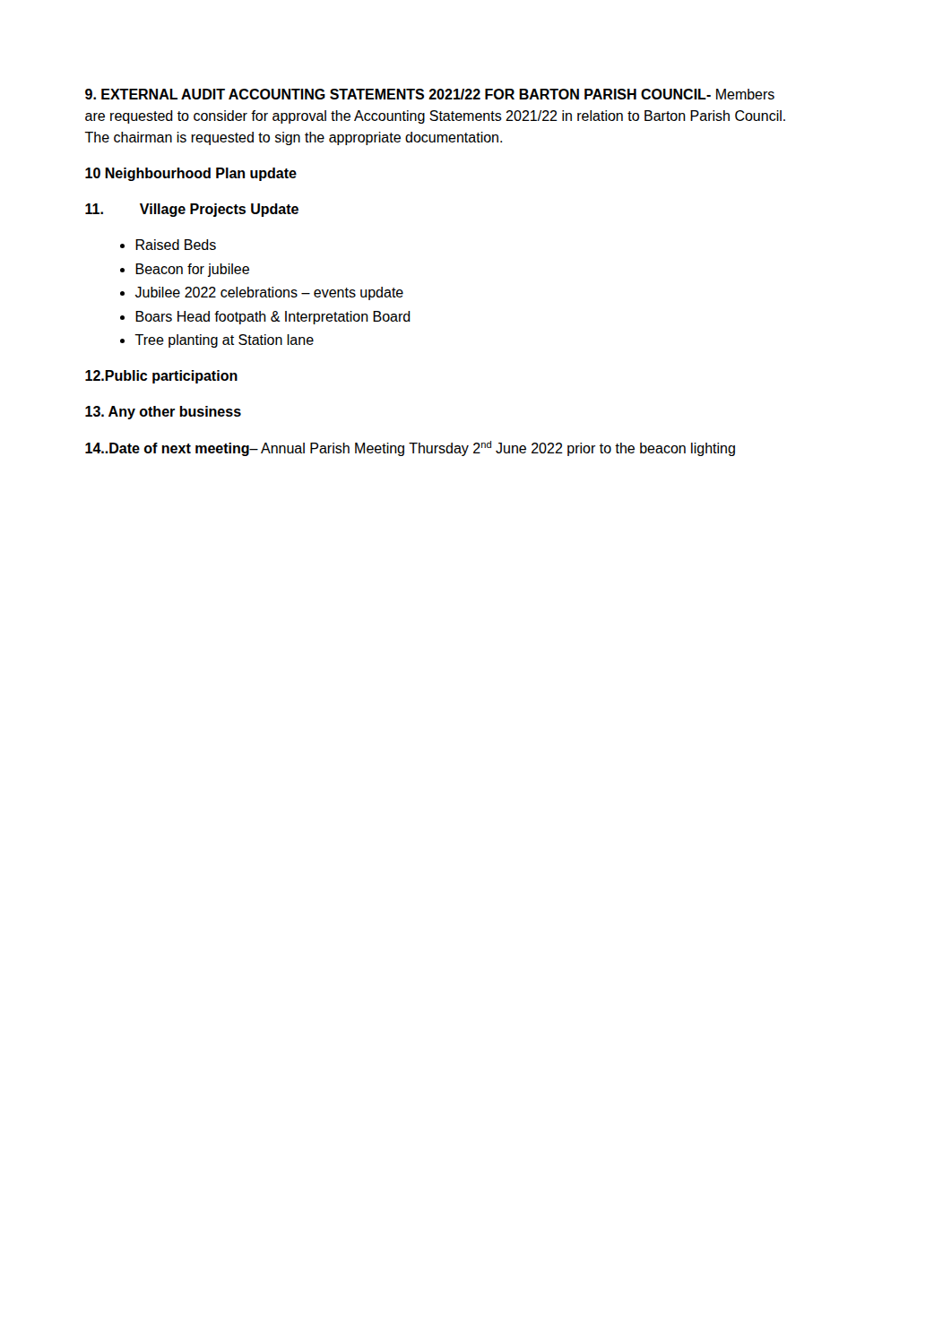9. EXTERNAL AUDIT ACCOUNTING STATEMENTS 2021/22 FOR BARTON PARISH COUNCIL- Members are requested to consider for approval the Accounting Statements 2021/22 in relation to Barton Parish Council. The chairman is requested to sign the appropriate documentation.
10 Neighbourhood Plan update
11. Village Projects Update
Raised Beds
Beacon for jubilee
Jubilee 2022 celebrations – events update
Boars Head footpath & Interpretation Board
Tree planting at Station lane
12.Public participation
13. Any other business
14..Date of next meeting– Annual Parish Meeting Thursday 2nd June 2022 prior to the beacon lighting